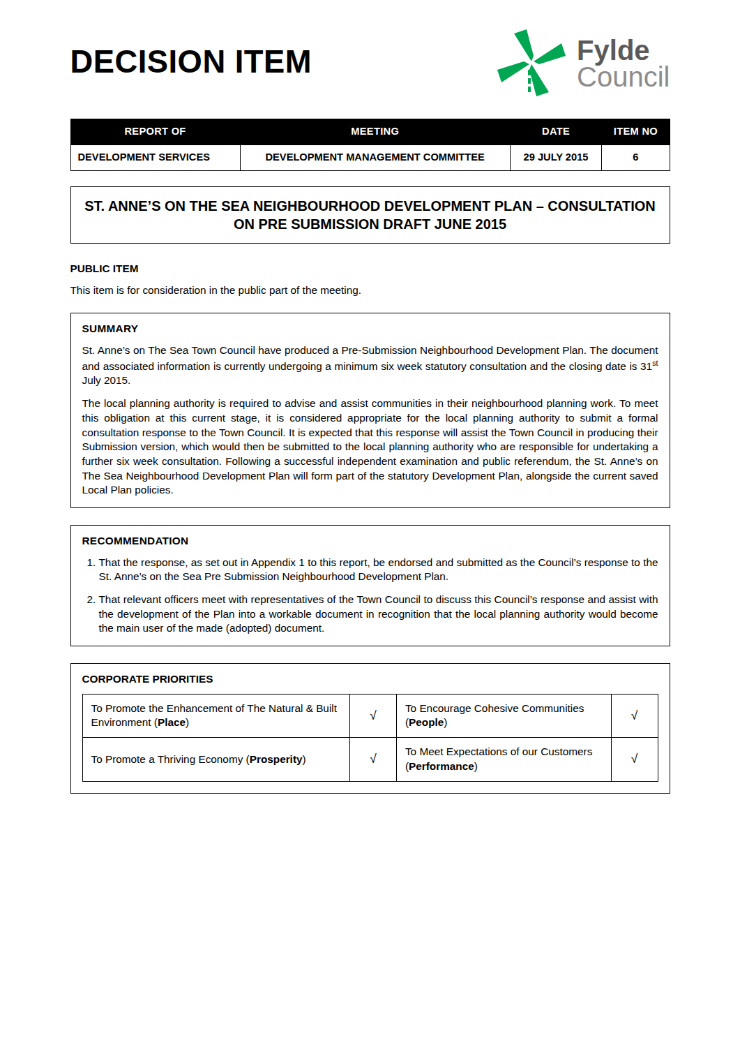DECISION ITEM
Fylde Council
| REPORT OF | MEETING | DATE | ITEM NO |
| --- | --- | --- | --- |
| DEVELOPMENT SERVICES | DEVELOPMENT MANAGEMENT COMMITTEE | 29 JULY 2015 | 6 |
ST. ANNE’S ON THE SEA NEIGHBOURHOOD DEVELOPMENT PLAN – CONSULTATION ON PRE SUBMISSION DRAFT JUNE 2015
PUBLIC ITEM
This item is for consideration in the public part of the meeting.
SUMMARY
St. Anne’s on The Sea Town Council have produced a Pre-Submission Neighbourhood Development Plan. The document and associated information is currently undergoing a minimum six week statutory consultation and the closing date is 31st July 2015.
The local planning authority is required to advise and assist communities in their neighbourhood planning work. To meet this obligation at this current stage, it is considered appropriate for the local planning authority to submit a formal consultation response to the Town Council. It is expected that this response will assist the Town Council in producing their Submission version, which would then be submitted to the local planning authority who are responsible for undertaking a further six week consultation. Following a successful independent examination and public referendum, the St. Anne’s on The Sea Neighbourhood Development Plan will form part of the statutory Development Plan, alongside the current saved Local Plan policies.
RECOMMENDATION
That the response, as set out in Appendix 1 to this report, be endorsed and submitted as the Council’s response to the St. Anne’s on the Sea Pre Submission Neighbourhood Development Plan.
That relevant officers meet with representatives of the Town Council to discuss this Council’s response and assist with the development of the Plan into a workable document in recognition that the local planning authority would become the main user of the made (adopted) document.
CORPORATE PRIORITIES
| To Promote the Enhancement of The Natural & Built Environment ( Place ) | √ | To Encourage Cohesive Communities ( People ) | √ |
| To Promote a Thriving Economy ( Prosperity ) | √ | To Meet Expectations of our Customers ( Performance ) | √ |